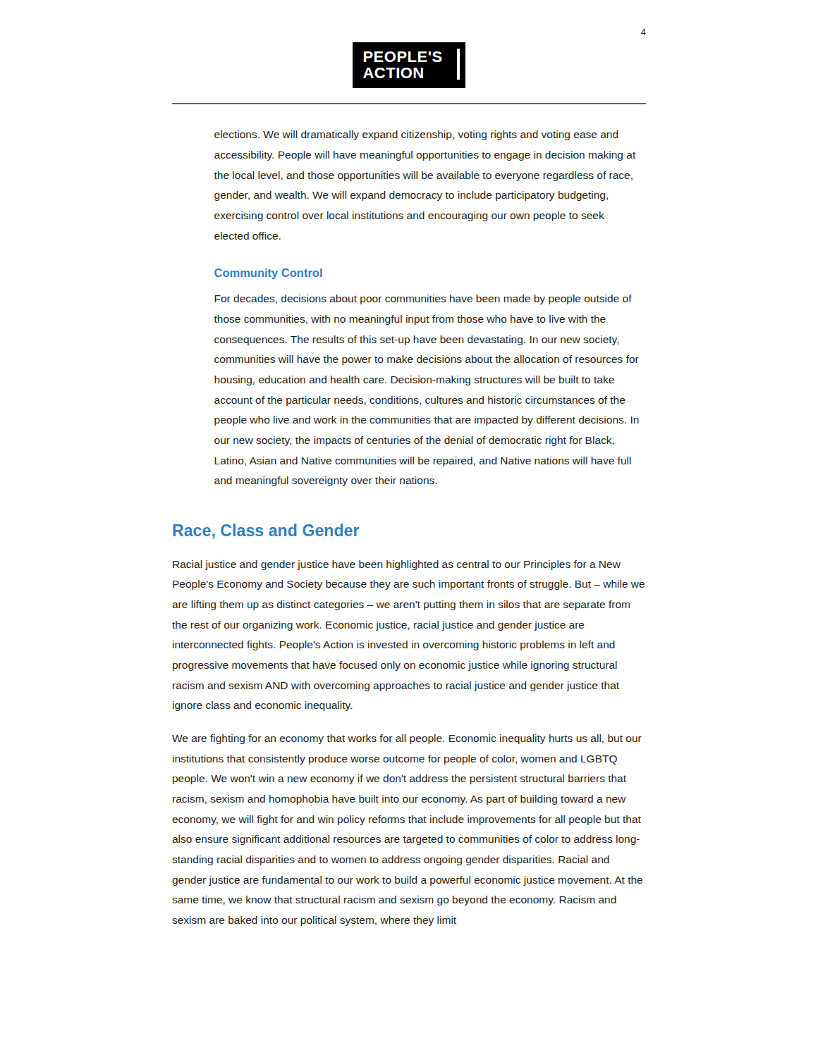4
PEOPLE'S ACTION
elections. We will dramatically expand citizenship, voting rights and voting ease and accessibility. People will have meaningful opportunities to engage in decision making at the local level, and those opportunities will be available to everyone regardless of race, gender, and wealth. We will expand democracy to include participatory budgeting, exercising control over local institutions and encouraging our own people to seek elected office.
Community Control
For decades, decisions about poor communities have been made by people outside of those communities, with no meaningful input from those who have to live with the consequences. The results of this set-up have been devastating. In our new society, communities will have the power to make decisions about the allocation of resources for housing, education and health care. Decision-making structures will be built to take account of the particular needs, conditions, cultures and historic circumstances of the people who live and work in the communities that are impacted by different decisions. In our new society, the impacts of centuries of the denial of democratic right for Black, Latino, Asian and Native communities will be repaired, and Native nations will have full and meaningful sovereignty over their nations.
Race, Class and Gender
Racial justice and gender justice have been highlighted as central to our Principles for a New People's Economy and Society because they are such important fronts of struggle. But – while we are lifting them up as distinct categories – we aren't putting them in silos that are separate from the rest of our organizing work. Economic justice, racial justice and gender justice are interconnected fights. People's Action is invested in overcoming historic problems in left and progressive movements that have focused only on economic justice while ignoring structural racism and sexism AND with overcoming approaches to racial justice and gender justice that ignore class and economic inequality.
We are fighting for an economy that works for all people. Economic inequality hurts us all, but our institutions that consistently produce worse outcome for people of color, women and LGBTQ people. We won't win a new economy if we don't address the persistent structural barriers that racism, sexism and homophobia have built into our economy. As part of building toward a new economy, we will fight for and win policy reforms that include improvements for all people but that also ensure significant additional resources are targeted to communities of color to address long-standing racial disparities and to women to address ongoing gender disparities. Racial and gender justice are fundamental to our work to build a powerful economic justice movement. At the same time, we know that structural racism and sexism go beyond the economy. Racism and sexism are baked into our political system, where they limit